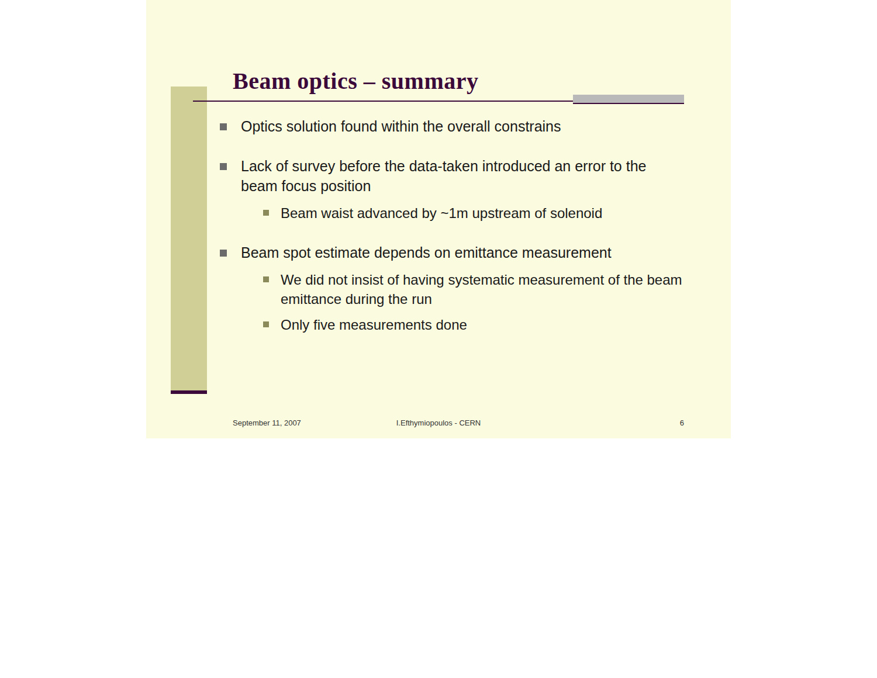Beam optics – summary
Optics solution found within the overall constrains
Lack of survey before the data-taken introduced an error to the beam focus position
Beam waist advanced by ~1m upstream of solenoid
Beam spot estimate depends on emittance measurement
We did not insist of having systematic measurement of the beam emittance during the run
Only five measurements done
September 11, 2007 I.Efthymiopoulos - CERN 6